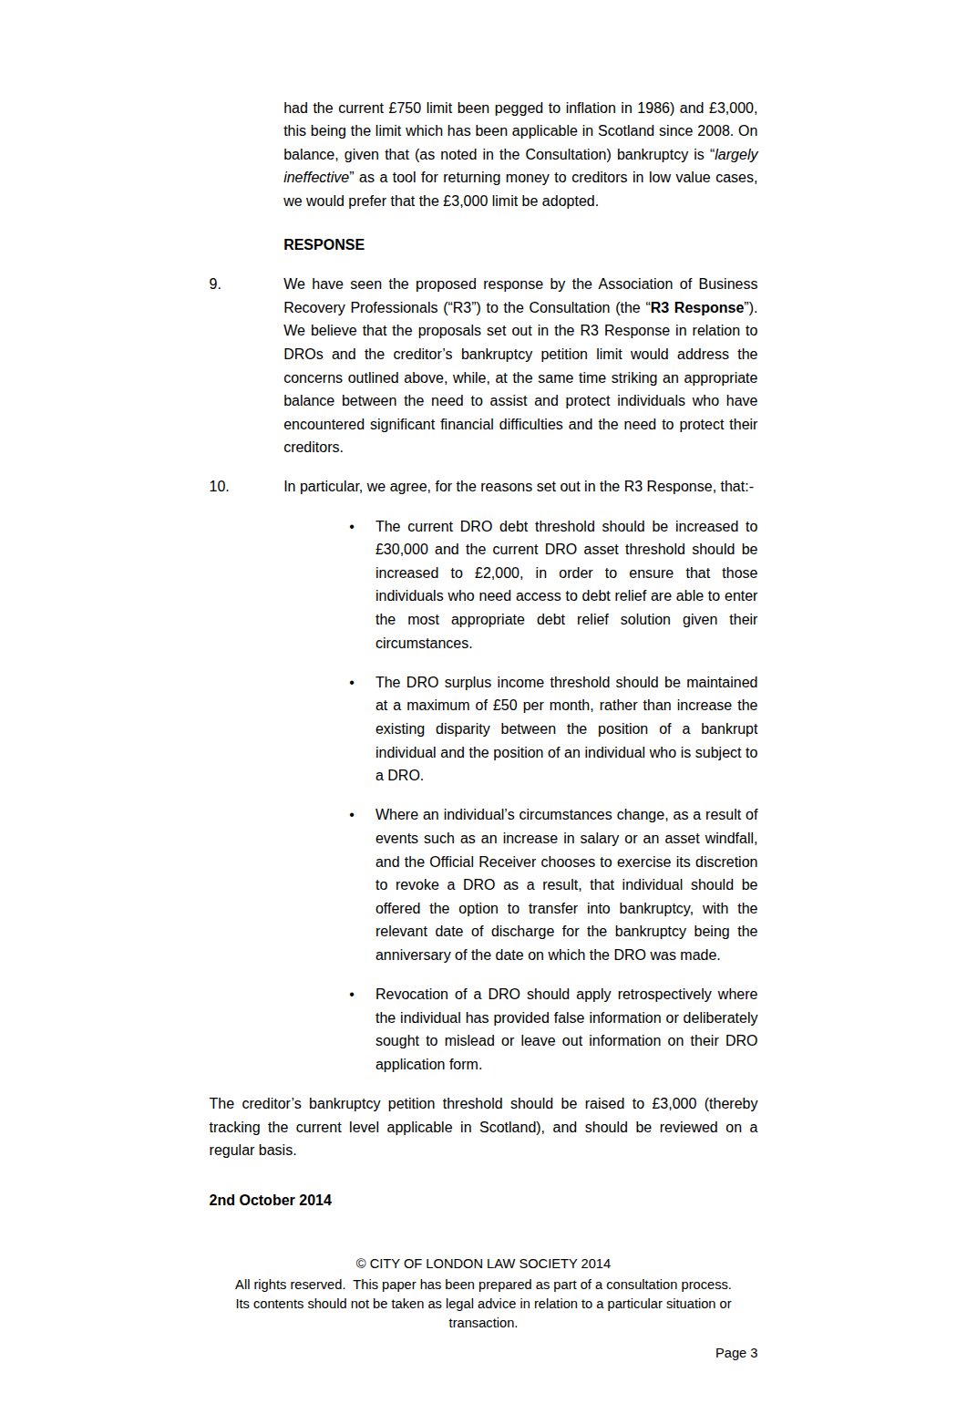had the current £750 limit been pegged to inflation in 1986) and £3,000, this being the limit which has been applicable in Scotland since 2008. On balance, given that (as noted in the Consultation) bankruptcy is “largely ineffective” as a tool for returning money to creditors in low value cases, we would prefer that the £3,000 limit be adopted.
RESPONSE
9.
We have seen the proposed response by the Association of Business Recovery Professionals (“R3”) to the Consultation (the “R3 Response”). We believe that the proposals set out in the R3 Response in relation to DROs and the creditor’s bankruptcy petition limit would address the concerns outlined above, while, at the same time striking an appropriate balance between the need to assist and protect individuals who have encountered significant financial difficulties and the need to protect their creditors.
10.
In particular, we agree, for the reasons set out in the R3 Response, that:-
The current DRO debt threshold should be increased to £30,000 and the current DRO asset threshold should be increased to £2,000, in order to ensure that those individuals who need access to debt relief are able to enter the most appropriate debt relief solution given their circumstances.
The DRO surplus income threshold should be maintained at a maximum of £50 per month, rather than increase the existing disparity between the position of a bankrupt individual and the position of an individual who is subject to a DRO.
Where an individual’s circumstances change, as a result of events such as an increase in salary or an asset windfall, and the Official Receiver chooses to exercise its discretion to revoke a DRO as a result, that individual should be offered the option to transfer into bankruptcy, with the relevant date of discharge for the bankruptcy being the anniversary of the date on which the DRO was made.
Revocation of a DRO should apply retrospectively where the individual has provided false information or deliberately sought to mislead or leave out information on their DRO application form.
The creditor’s bankruptcy petition threshold should be raised to £3,000 (thereby tracking the current level applicable in Scotland), and should be reviewed on a regular basis.
2nd October 2014
© CITY OF LONDON LAW SOCIETY 2014
All rights reserved. This paper has been prepared as part of a consultation process.
Its contents should not be taken as legal advice in relation to a particular situation or transaction.
Page 3